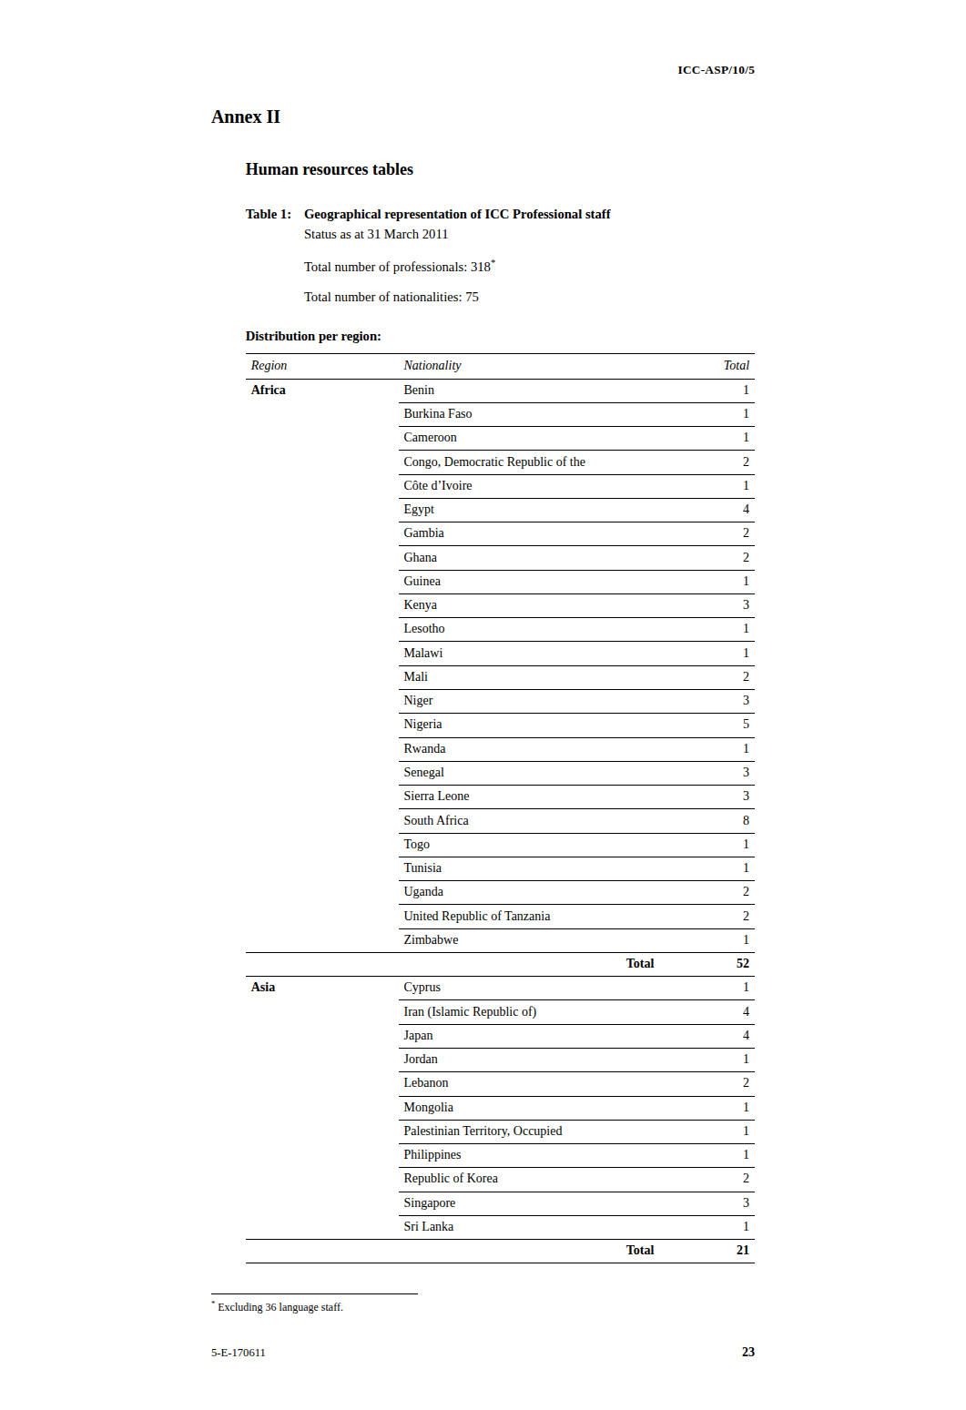ICC-ASP/10/5
Annex II
Human resources tables
Table 1: Geographical representation of ICC Professional staff
Status as at 31 March 2011
Total number of professionals: 318*
Total number of nationalities: 75
Distribution per region:
| Region | Nationality | Total |
| --- | --- | --- |
| Africa | Benin | 1 |
| | Burkina Faso | 1 |
| | Cameroon | 1 |
| | Congo, Democratic Republic of the | 2 |
| | Côte d’Ivoire | 1 |
| | Egypt | 4 |
| | Gambia | 2 |
| | Ghana | 2 |
| | Guinea | 1 |
| | Kenya | 3 |
| | Lesotho | 1 |
| | Malawi | 1 |
| | Mali | 2 |
| | Niger | 3 |
| | Nigeria | 5 |
| | Rwanda | 1 |
| | Senegal | 3 |
| | Sierra Leone | 3 |
| | South Africa | 8 |
| | Togo | 1 |
| | Tunisia | 1 |
| | Uganda | 2 |
| | United Republic of Tanzania | 2 |
| | Zimbabwe | 1 |
| | Total | 52 |
| Asia | Cyprus | 1 |
| | Iran (Islamic Republic of) | 4 |
| | Japan | 4 |
| | Jordan | 1 |
| | Lebanon | 2 |
| | Mongolia | 1 |
| | Palestinian Territory, Occupied | 1 |
| | Philippines | 1 |
| | Republic of Korea | 2 |
| | Singapore | 3 |
| | Sri Lanka | 1 |
| | Total | 21 |
* Excluding 36 language staff.
5-E-170611 23